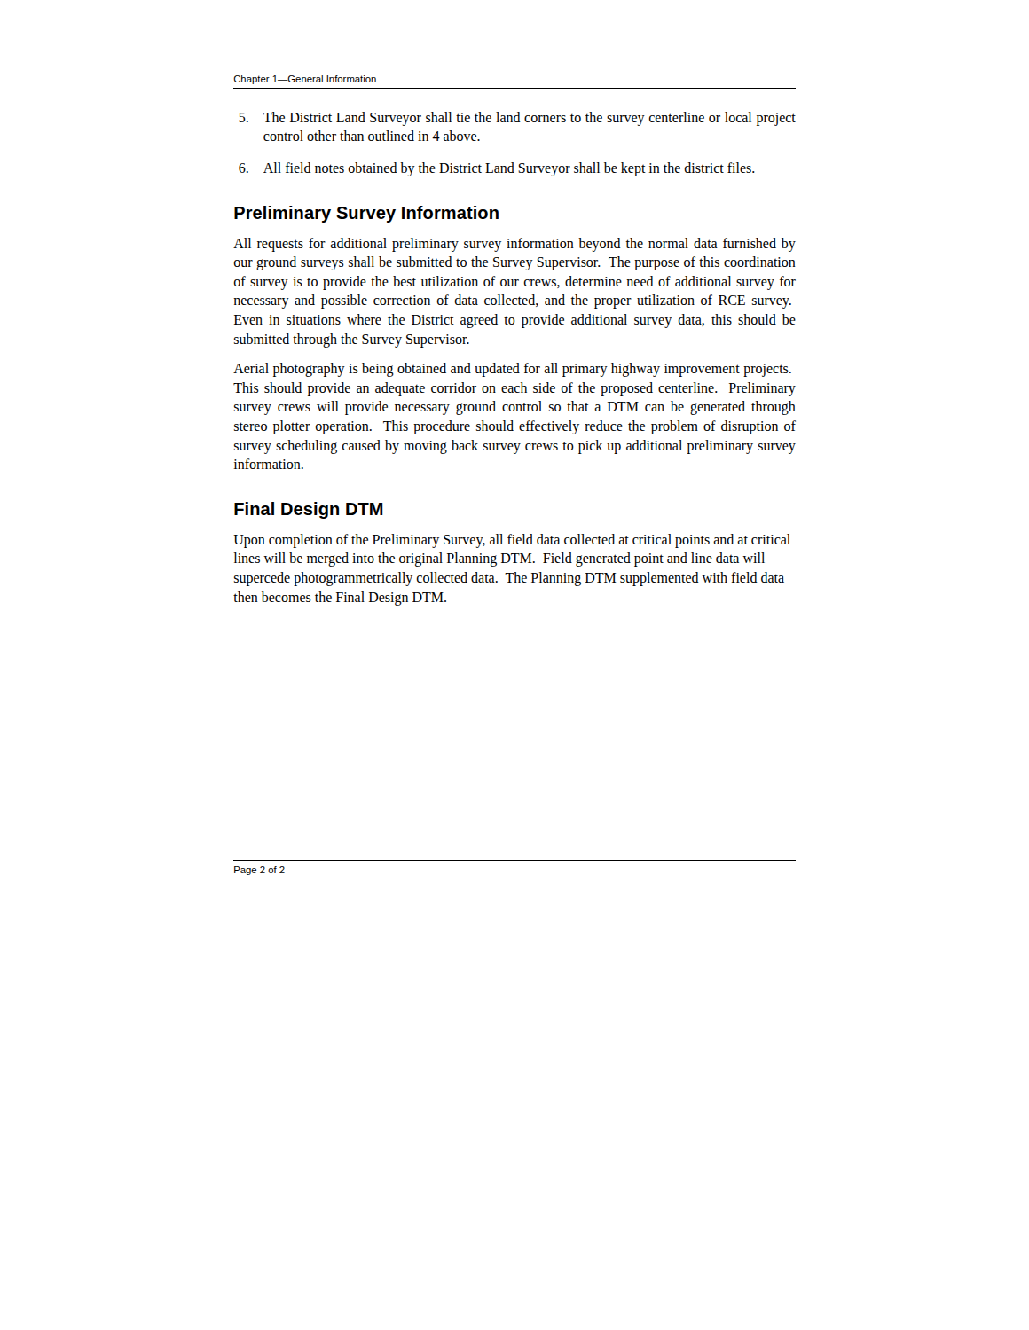Chapter 1—General Information
5. The District Land Surveyor shall tie the land corners to the survey centerline or local project control other than outlined in 4 above.
6. All field notes obtained by the District Land Surveyor shall be kept in the district files.
Preliminary Survey Information
All requests for additional preliminary survey information beyond the normal data furnished by our ground surveys shall be submitted to the Survey Supervisor. The purpose of this coordination of survey is to provide the best utilization of our crews, determine need of additional survey for necessary and possible correction of data collected, and the proper utilization of RCE survey. Even in situations where the District agreed to provide additional survey data, this should be submitted through the Survey Supervisor.
Aerial photography is being obtained and updated for all primary highway improvement projects. This should provide an adequate corridor on each side of the proposed centerline. Preliminary survey crews will provide necessary ground control so that a DTM can be generated through stereo plotter operation. This procedure should effectively reduce the problem of disruption of survey scheduling caused by moving back survey crews to pick up additional preliminary survey information.
Final Design DTM
Upon completion of the Preliminary Survey, all field data collected at critical points and at critical lines will be merged into the original Planning DTM. Field generated point and line data will supercede photogrammetrically collected data. The Planning DTM supplemented with field data then becomes the Final Design DTM.
Page 2 of 2